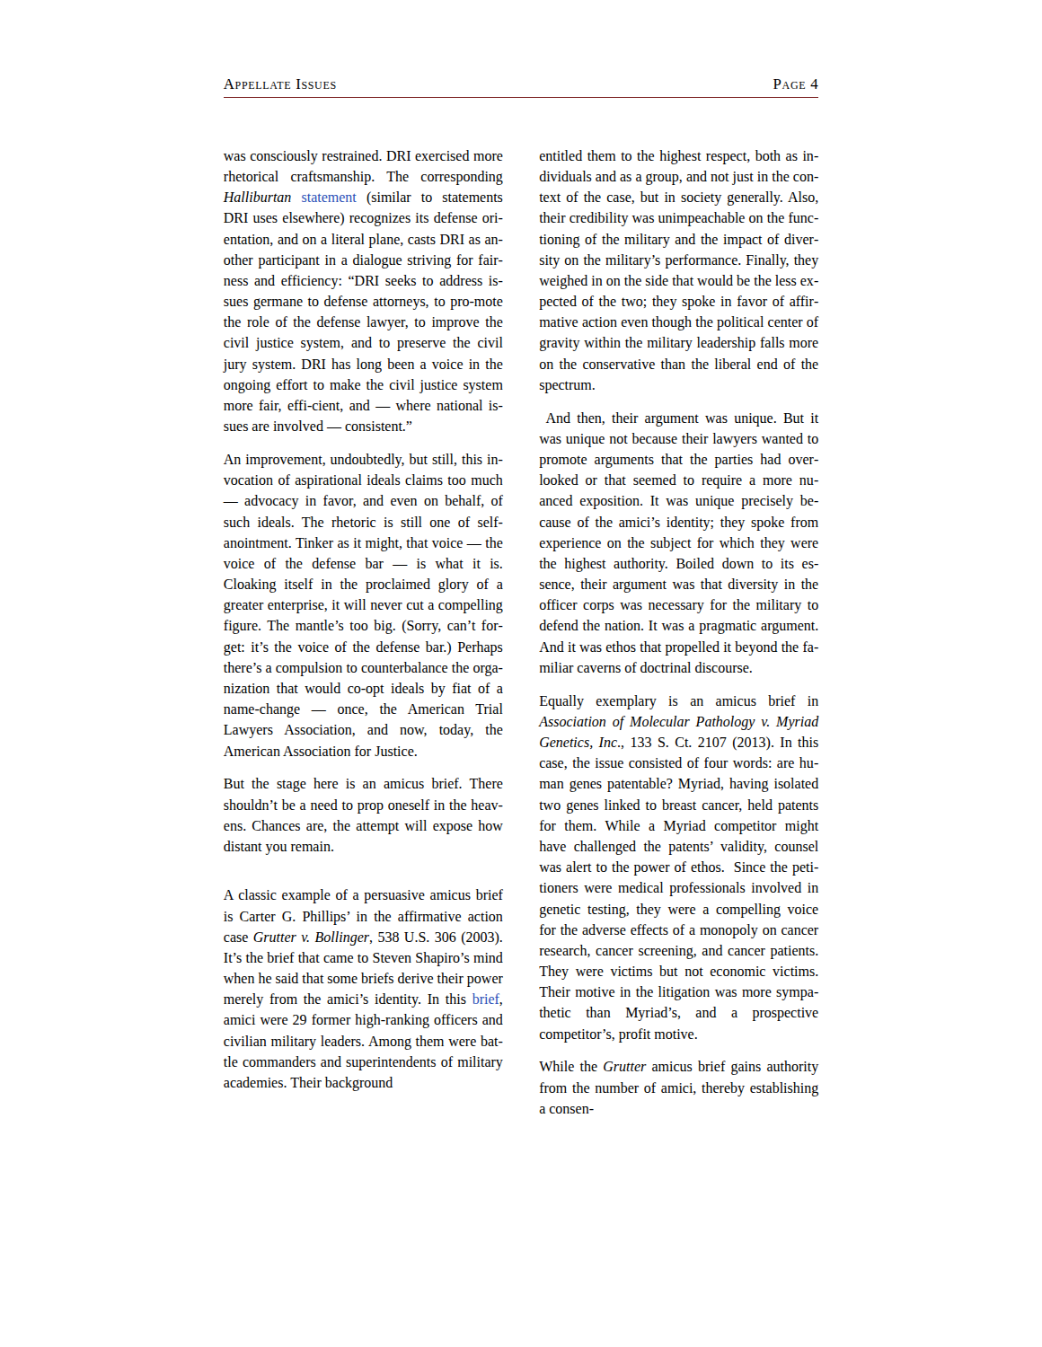Appellate Issues Page 4
was consciously restrained. DRI exercised more rhetorical craftsmanship. The corresponding Halliburtan statement (similar to statements DRI uses elsewhere) recognizes its defense orientation, and on a literal plane, casts DRI as another participant in a dialogue striving for fairness and efficiency: “DRI seeks to address issues germane to defense attorneys, to pro-mote the role of the defense lawyer, to improve the civil justice system, and to preserve the civil jury system. DRI has long been a voice in the ongoing effort to make the civil justice system more fair, effi-cient, and — where national issues are involved — consistent.”
An improvement, undoubtedly, but still, this invocation of aspirational ideals claims too much — advocacy in favor, and even on behalf, of such ideals. The rhetoric is still one of self-anointment. Tinker as it might, that voice — the voice of the defense bar — is what it is. Cloaking itself in the proclaimed glory of a greater enterprise, it will never cut a compelling figure. The mantle’s too big. (Sorry, can’t forget: it’s the voice of the defense bar.) Perhaps there’s a compulsion to counterbalance the organization that would co-opt ideals by fiat of a name-change — once, the American Trial Lawyers Association, and now, today, the American Association for Justice.
But the stage here is an amicus brief. There shouldn’t be a need to prop oneself in the heavens. Chances are, the attempt will expose how distant you remain.
A classic example of a persuasive amicus brief is Carter G. Phillips’ in the affirmative action case Grutter v. Bollinger, 538 U.S. 306 (2003). It’s the brief that came to Steven Shapiro’s mind when he said that some briefs derive their power merely from the amici’s identity. In this brief, amici were 29 former high-ranking officers and civilian military leaders. Among them were battle commanders and superintendents of military academies. Their background
entitled them to the highest respect, both as individuals and as a group, and not just in the context of the case, but in society generally. Also, their credibility was unimpeachable on the functioning of the military and the impact of diversity on the military’s performance. Finally, they weighed in on the side that would be the less expected of the two; they spoke in favor of affirmative action even though the political center of gravity within the military leadership falls more on the conservative than the liberal end of the spectrum.
And then, their argument was unique. But it was unique not because their lawyers wanted to promote arguments that the parties had overlooked or that seemed to require a more nuanced exposition. It was unique precisely because of the amici’s identity; they spoke from experience on the subject for which they were the highest authority. Boiled down to its essence, their argument was that diversity in the officer corps was necessary for the military to defend the nation. It was a pragmatic argument. And it was ethos that propelled it beyond the familiar caverns of doctrinal discourse.
Equally exemplary is an amicus brief in Association of Molecular Pathology v. Myriad Genetics, Inc., 133 S. Ct. 2107 (2013). In this case, the issue consisted of four words: are human genes patentable? Myriad, having isolated two genes linked to breast cancer, held patents for them. While a Myriad competitor might have challenged the patents’ validity, counsel was alert to the power of ethos. Since the petitioners were medical professionals involved in genetic testing, they were a compelling voice for the adverse effects of a monopoly on cancer research, cancer screening, and cancer patients. They were victims but not economic victims. Their motive in the litigation was more sympathetic than Myriad’s, and a prospective competitor’s, profit motive.
While the Grutter amicus brief gains authority from the number of amici, thereby establishing a consen-